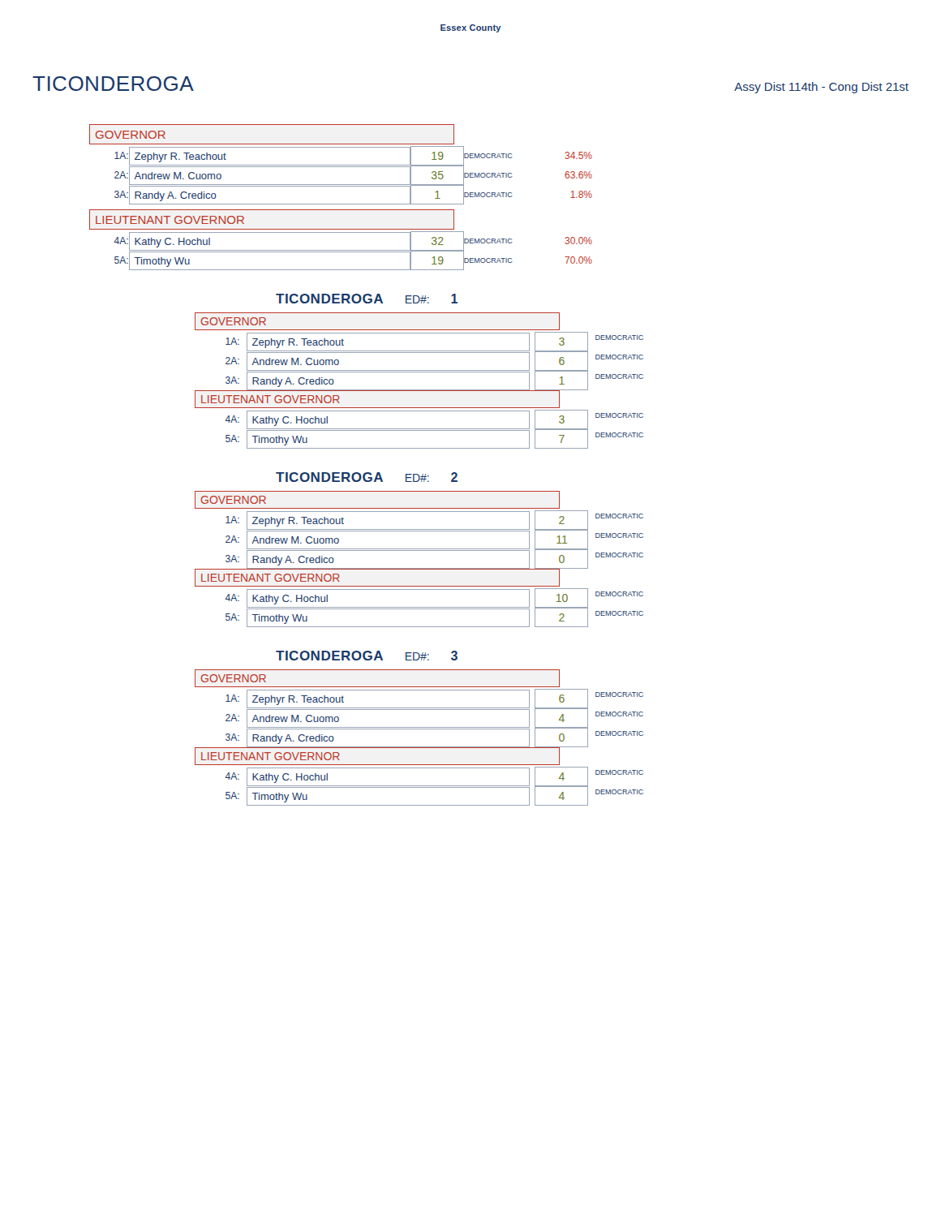Essex County
TICONDEROGA
Assy Dist 114th - Cong Dist 21st
GOVERNOR
| 1A: | Zephyr R. Teachout | 19 | DEMOCRATIC | 34.5% |
| 2A: | Andrew M. Cuomo | 35 | DEMOCRATIC | 63.6% |
| 3A: | Randy A. Credico | 1 | DEMOCRATIC | 1.8% |
LIEUTENANT GOVERNOR
| 4A: | Kathy C. Hochul | 32 | DEMOCRATIC | 30.0% |
| 5A: | Timothy Wu | 19 | DEMOCRATIC | 70.0% |
TICONDEROGA ED#: 1
GOVERNOR
| 1A: | Zephyr R. Teachout | 3 | DEMOCRATIC |
| 2A: | Andrew M. Cuomo | 6 | DEMOCRATIC |
| 3A: | Randy A. Credico | 1 | DEMOCRATIC |
LIEUTENANT GOVERNOR
| 4A: | Kathy C. Hochul | 3 | DEMOCRATIC |
| 5A: | Timothy Wu | 7 | DEMOCRATIC |
TICONDEROGA ED#: 2
GOVERNOR
| 1A: | Zephyr R. Teachout | 2 | DEMOCRATIC |
| 2A: | Andrew M. Cuomo | 11 | DEMOCRATIC |
| 3A: | Randy A. Credico | 0 | DEMOCRATIC |
LIEUTENANT GOVERNOR
| 4A: | Kathy C. Hochul | 10 | DEMOCRATIC |
| 5A: | Timothy Wu | 2 | DEMOCRATIC |
TICONDEROGA ED#: 3
GOVERNOR
| 1A: | Zephyr R. Teachout | 6 | DEMOCRATIC |
| 2A: | Andrew M. Cuomo | 4 | DEMOCRATIC |
| 3A: | Randy A. Credico | 0 | DEMOCRATIC |
LIEUTENANT GOVERNOR
| 4A: | Kathy C. Hochul | 4 | DEMOCRATIC |
| 5A: | Timothy Wu | 4 | DEMOCRATIC |